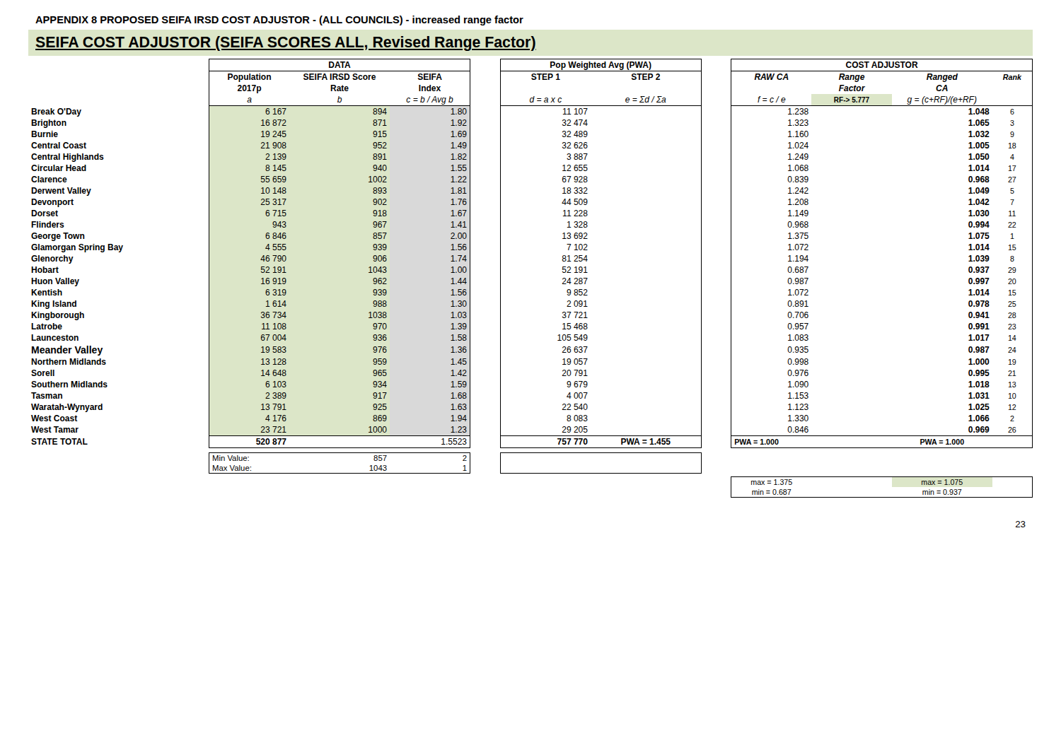APPENDIX 8 PROPOSED SEIFA IRSD COST ADJUSTOR - (ALL COUNCILS) - increased range factor
SEIFA COST ADJUSTOR (SEIFA SCORES ALL, Revised Range Factor)
| | DATA | | Pop Weighted Avg (PWA) | | COST ADJUSTOR |
| | Population | SEIFA IRSD Score | SEIFA | | STEP 1 | STEP 2 | | RAW CA | Range | Ranged | Rank |
| | 2017p | Rate | Index | | | | | | Factor | CA | |
| | a | b | c = b / Avg b | | d = a x c | e = Σd / Σa | | f = c / e | RF-> 5.777 | g = (c+RF)/(e+RF) | |
| Break O'Day | 6 167 | 894 | 1.80 | | 11 107 | | | 1.238 | | 1.048 | 6 |
| Brighton | 16 872 | 871 | 1.92 | | 32 474 | | | 1.323 | | 1.065 | 3 |
| Burnie | 19 245 | 915 | 1.69 | | 32 489 | | | 1.160 | | 1.032 | 9 |
| Central Coast | 21 908 | 952 | 1.49 | | 32 626 | | | 1.024 | | 1.005 | 18 |
| Central Highlands | 2 139 | 891 | 1.82 | | 3 887 | | | 1.249 | | 1.050 | 4 |
| Circular Head | 8 145 | 940 | 1.55 | | 12 655 | | | 1.068 | | 1.014 | 17 |
| Clarence | 55 659 | 1002 | 1.22 | | 67 928 | | | 0.839 | | 0.968 | 27 |
| Derwent Valley | 10 148 | 893 | 1.81 | | 18 332 | | | 1.242 | | 1.049 | 5 |
| Devonport | 25 317 | 902 | 1.76 | | 44 509 | | | 1.208 | | 1.042 | 7 |
| Dorset | 6 715 | 918 | 1.67 | | 11 228 | | | 1.149 | | 1.030 | 11 |
| Flinders | 943 | 967 | 1.41 | | 1 328 | | | 0.968 | | 0.994 | 22 |
| George Town | 6 846 | 857 | 2.00 | | 13 692 | | | 1.375 | | 1.075 | 1 |
| Glamorgan Spring Bay | 4 555 | 939 | 1.56 | | 7 102 | | | 1.072 | | 1.014 | 15 |
| Glenorchy | 46 790 | 906 | 1.74 | | 81 254 | | | 1.194 | | 1.039 | 8 |
| Hobart | 52 191 | 1043 | 1.00 | | 52 191 | | | 0.687 | | 0.937 | 29 |
| Huon Valley | 16 919 | 962 | 1.44 | | 24 287 | | | 0.987 | | 0.997 | 20 |
| Kentish | 6 319 | 939 | 1.56 | | 9 852 | | | 1.072 | | 1.014 | 15 |
| King Island | 1 614 | 988 | 1.30 | | 2 091 | | | 0.891 | | 0.978 | 25 |
| Kingborough | 36 734 | 1038 | 1.03 | | 37 721 | | | 0.706 | | 0.941 | 28 |
| Latrobe | 11 108 | 970 | 1.39 | | 15 468 | | | 0.957 | | 0.991 | 23 |
| Launceston | 67 004 | 936 | 1.58 | | 105 549 | | | 1.083 | | 1.017 | 14 |
| Meander Valley | 19 583 | 976 | 1.36 | | 26 637 | | | 0.935 | | 0.987 | 24 |
| Northern Midlands | 13 128 | 959 | 1.45 | | 19 057 | | | 0.998 | | 1.000 | 19 |
| Sorell | 14 648 | 965 | 1.42 | | 20 791 | | | 0.976 | | 0.995 | 21 |
| Southern Midlands | 6 103 | 934 | 1.59 | | 9 679 | | | 1.090 | | 1.018 | 13 |
| Tasman | 2 389 | 917 | 1.68 | | 4 007 | | | 1.153 | | 1.031 | 10 |
| Waratah-Wynyard | 13 791 | 925 | 1.63 | | 22 540 | | | 1.123 | | 1.025 | 12 |
| West Coast | 4 176 | 869 | 1.94 | | 8 083 | | | 1.330 | | 1.066 | 2 |
| West Tamar | 23 721 | 1000 | 1.23 | | 29 205 | | | 0.846 | | 0.969 | 26 |
| STATE TOTAL | 520 877 | | 1.5523 | | 757 770 | PWA = 1.455 | | PWA = 1.000 | | PWA = 1.000 | |
| | Min Value: | 857 | 2 | | | | | |
| | Max Value: | 1043 | 1 | | | | | |
| | max = 1.375 | | max = 1.075 | |
| | min = 0.687 | | min = 0.937 | |
23